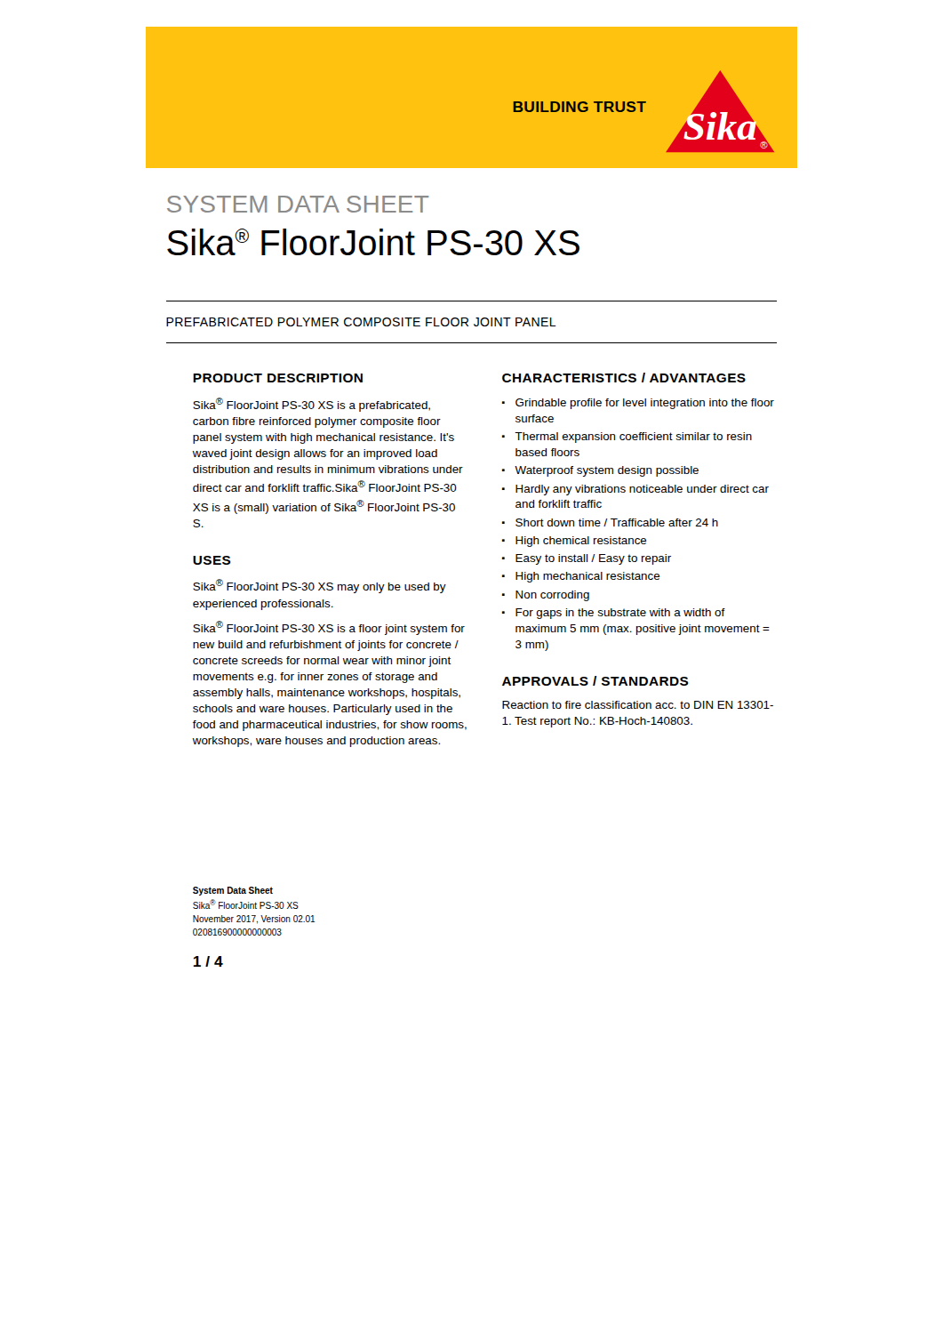BUILDING TRUST
Sika ®
SYSTEM DATA SHEET
Sika® FloorJoint PS-30 XS
PREFABRICATED POLYMER COMPOSITE FLOOR JOINT PANEL
PRODUCT DESCRIPTION
Sika® FloorJoint PS-30 XS is a prefabricated, carbon fibre reinforced polymer composite floor panel system with high mechanical resistance. It's waved joint design allows for an improved load distribution and results in minimum vibrations under direct car and forklift traffic.Sika® FloorJoint PS-30 XS is a (small) variation of Sika® FloorJoint PS-30 S.
USES
Sika® FloorJoint PS-30 XS may only be used by experienced professionals.
Sika® FloorJoint PS-30 XS is a floor joint system for new build and refurbishment of joints for concrete / concrete screeds for normal wear with minor joint movements e.g. for inner zones of storage and assembly halls, maintenance workshops, hospitals, schools and ware houses. Particularly used in the food and pharmaceutical industries, for show rooms, workshops, ware houses and production areas.
CHARACTERISTICS / ADVANTAGES
Grindable profile for level integration into the floor surface
Thermal expansion coefficient similar to resin based floors
Waterproof system design possible
Hardly any vibrations noticeable under direct car and forklift traffic
Short down time / Trafficable after 24 h
High chemical resistance
Easy to install / Easy to repair
High mechanical resistance
Non corroding
For gaps in the substrate with a width of maximum 5 mm (max. positive joint movement = 3 mm)
APPROVALS / STANDARDS
Reaction to fire classification acc. to DIN EN 13301-1. Test report No.: KB-Hoch-140803.
System Data Sheet
Sika® FloorJoint PS-30 XS
November 2017, Version 02.01
020816900000000003
1 / 4